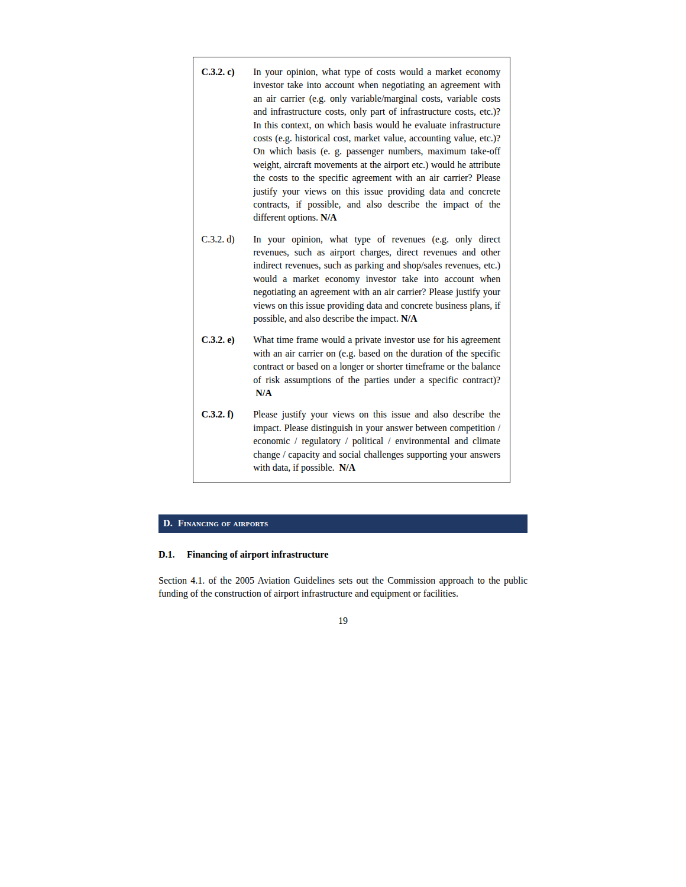C.3.2. c)
In your opinion, what type of costs would a market economy investor take into account when negotiating an agreement with an air carrier (e.g. only variable/marginal costs, variable costs and infrastructure costs, only part of infrastructure costs, etc.)? In this context, on which basis would he evaluate infrastructure costs (e.g. historical cost, market value, accounting value, etc.)? On which basis (e. g. passenger numbers, maximum take-off weight, aircraft movements at the airport etc.) would he attribute the costs to the specific agreement with an air carrier? Please justify your views on this issue providing data and concrete contracts, if possible, and also describe the impact of the different options. N/A
C.3.2. d)
In your opinion, what type of revenues (e.g. only direct revenues, such as airport charges, direct revenues and other indirect revenues, such as parking and shop/sales revenues, etc.) would a market economy investor take into account when negotiating an agreement with an air carrier? Please justify your views on this issue providing data and concrete business plans, if possible, and also describe the impact. N/A
C.3.2. e)
What time frame would a private investor use for his agreement with an air carrier on (e.g. based on the duration of the specific contract or based on a longer or shorter timeframe or the balance of risk assumptions of the parties under a specific contract)? N/A
C.3.2. f)
Please justify your views on this issue and also describe the impact. Please distinguish in your answer between competition / economic / regulatory / political / environmental and climate change / capacity and social challenges supporting your answers with data, if possible. N/A
D. Financing of airports
D.1. Financing of airport infrastructure
Section 4.1. of the 2005 Aviation Guidelines sets out the Commission approach to the public funding of the construction of airport infrastructure and equipment or facilities.
19